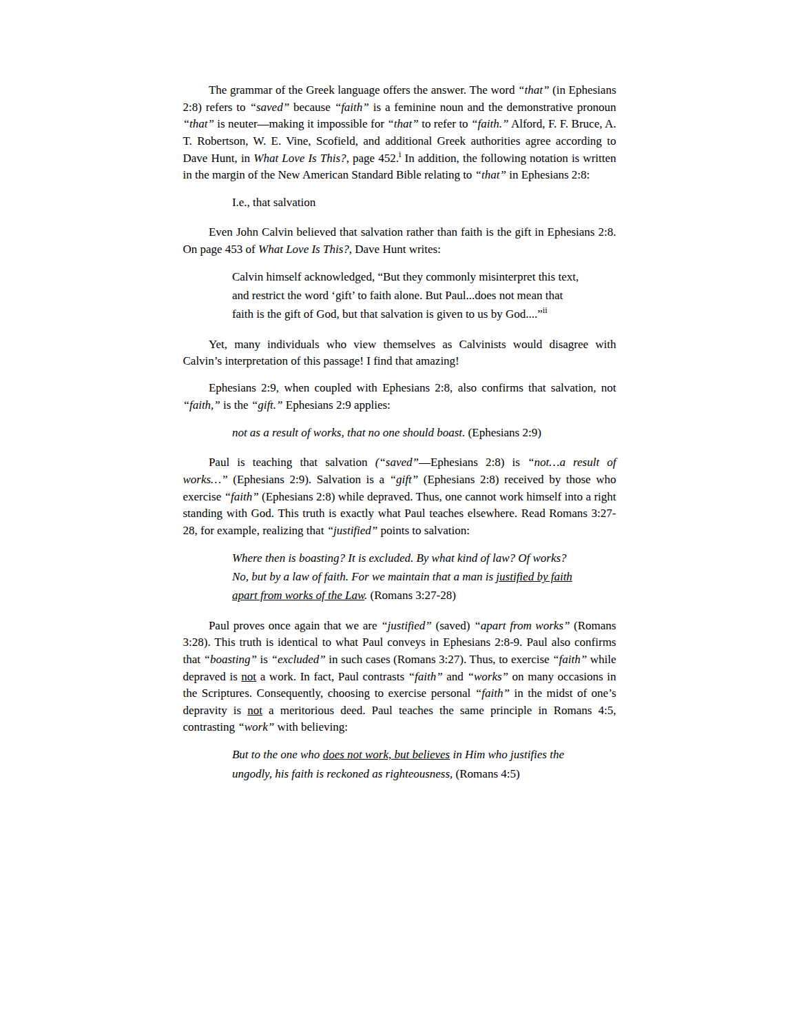The grammar of the Greek language offers the answer. The word “that” (in Ephesians 2:8) refers to “saved” because “faith” is a feminine noun and the demonstrative pronoun “that” is neuter—making it impossible for “that” to refer to “faith.” Alford, F. F. Bruce, A. T. Robertson, W. E. Vine, Scofield, and additional Greek authorities agree according to Dave Hunt, in What Love Is This?, page 452.i In addition, the following notation is written in the margin of the New American Standard Bible relating to “that” in Ephesians 2:8:
I.e., that salvation
Even John Calvin believed that salvation rather than faith is the gift in Ephesians 2:8. On page 453 of What Love Is This?, Dave Hunt writes:
Calvin himself acknowledged, “But they commonly misinterpret this text,
and restrict the word ‘gift’ to faith alone. But Paul...does not mean that
faith is the gift of God, but that salvation is given to us by God....”ii
Yet, many individuals who view themselves as Calvinists would disagree with Calvin’s interpretation of this passage! I find that amazing!
Ephesians 2:9, when coupled with Ephesians 2:8, also confirms that salvation, not “faith,” is the “gift.” Ephesians 2:9 applies:
not as a result of works, that no one should boast. (Ephesians 2:9)
Paul is teaching that salvation (“saved”—Ephesians 2:8) is “not…a result of works…” (Ephesians 2:9). Salvation is a “gift” (Ephesians 2:8) received by those who exercise “faith” (Ephesians 2:8) while depraved. Thus, one cannot work himself into a right standing with God. This truth is exactly what Paul teaches elsewhere. Read Romans 3:27-28, for example, realizing that “justified” points to salvation:
Where then is boasting? It is excluded. By what kind of law? Of works?
No, but by a law of faith. For we maintain that a man is justified by faith
apart from works of the Law. (Romans 3:27-28)
Paul proves once again that we are “justified” (saved) “apart from works” (Romans 3:28). This truth is identical to what Paul conveys in Ephesians 2:8-9. Paul also confirms that “boasting” is “excluded” in such cases (Romans 3:27). Thus, to exercise “faith” while depraved is not a work. In fact, Paul contrasts “faith” and “works” on many occasions in the Scriptures. Consequently, choosing to exercise personal “faith” in the midst of one’s depravity is not a meritorious deed. Paul teaches the same principle in Romans 4:5, contrasting “work” with believing:
But to the one who does not work, but believes in Him who justifies the
ungodly, his faith is reckoned as righteousness, (Romans 4:5)